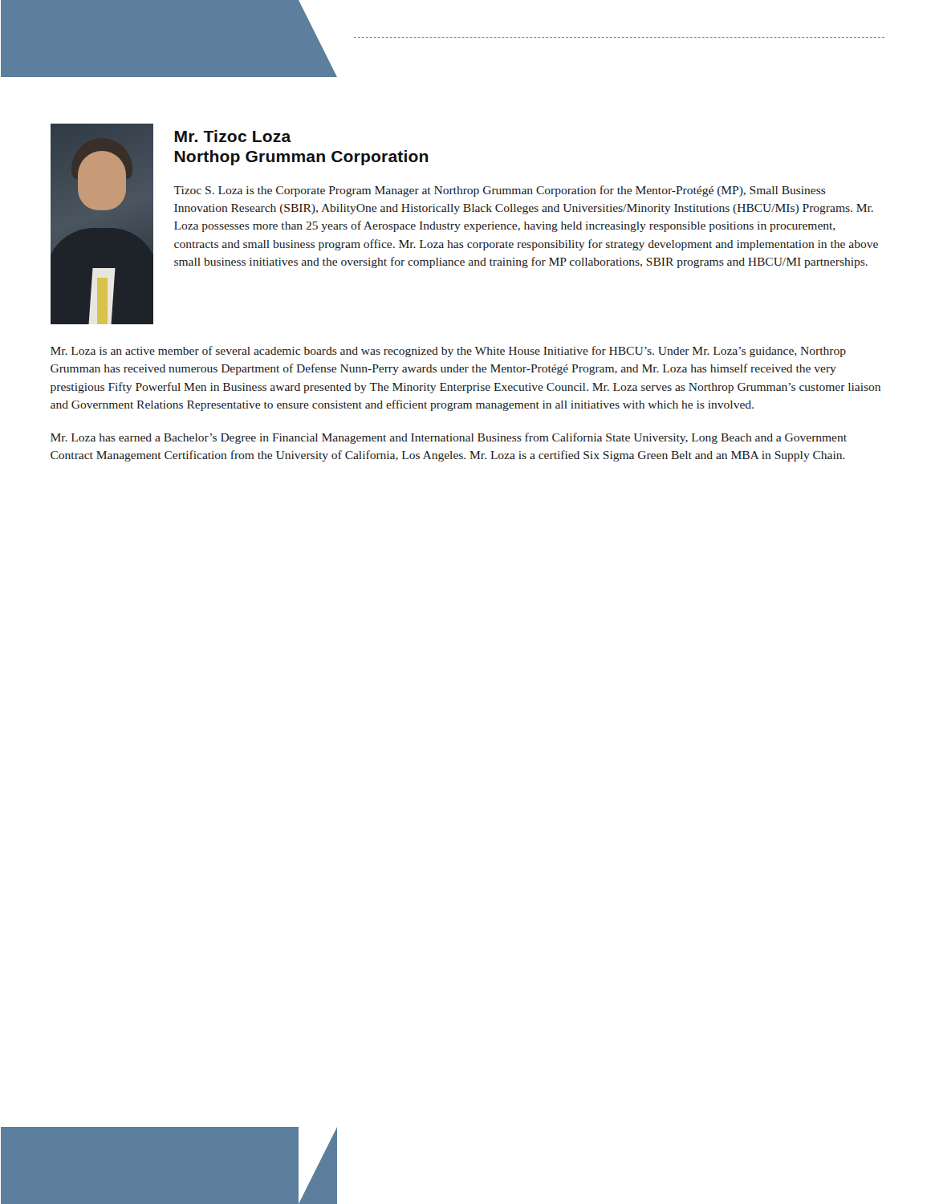Mr. Tizoc Loza
Northop Grumman Corporation
Tizoc S. Loza is the Corporate Program Manager at Northrop Grumman Corporation for the Mentor-Protégé (MP), Small Business Innovation Research (SBIR), AbilityOne and Historically Black Colleges and Universities/Minority Institutions (HBCU/MIs) Programs. Mr. Loza possesses more than 25 years of Aerospace Industry experience, having held increasingly responsible positions in procurement, contracts and small business program office. Mr. Loza has corporate responsibility for strategy development and implementation in the above small business initiatives and the oversight for compliance and training for MP collaborations, SBIR programs and HBCU/MI partnerships.
Mr. Loza is an active member of several academic boards and was recognized by the White House Initiative for HBCU’s. Under Mr. Loza’s guidance, Northrop Grumman has received numerous Department of Defense Nunn-Perry awards under the Mentor-Protégé Program, and Mr. Loza has himself received the very prestigious Fifty Powerful Men in Business award presented by The Minority Enterprise Executive Council. Mr. Loza serves as Northrop Grumman’s customer liaison and Government Relations Representative to ensure consistent and efficient program management in all initiatives with which he is involved.
Mr. Loza has earned a Bachelor’s Degree in Financial Management and International Business from California State University, Long Beach and a Government Contract Management Certification from the University of California, Los Angeles. Mr. Loza is a certified Six Sigma Green Belt and an MBA in Supply Chain.